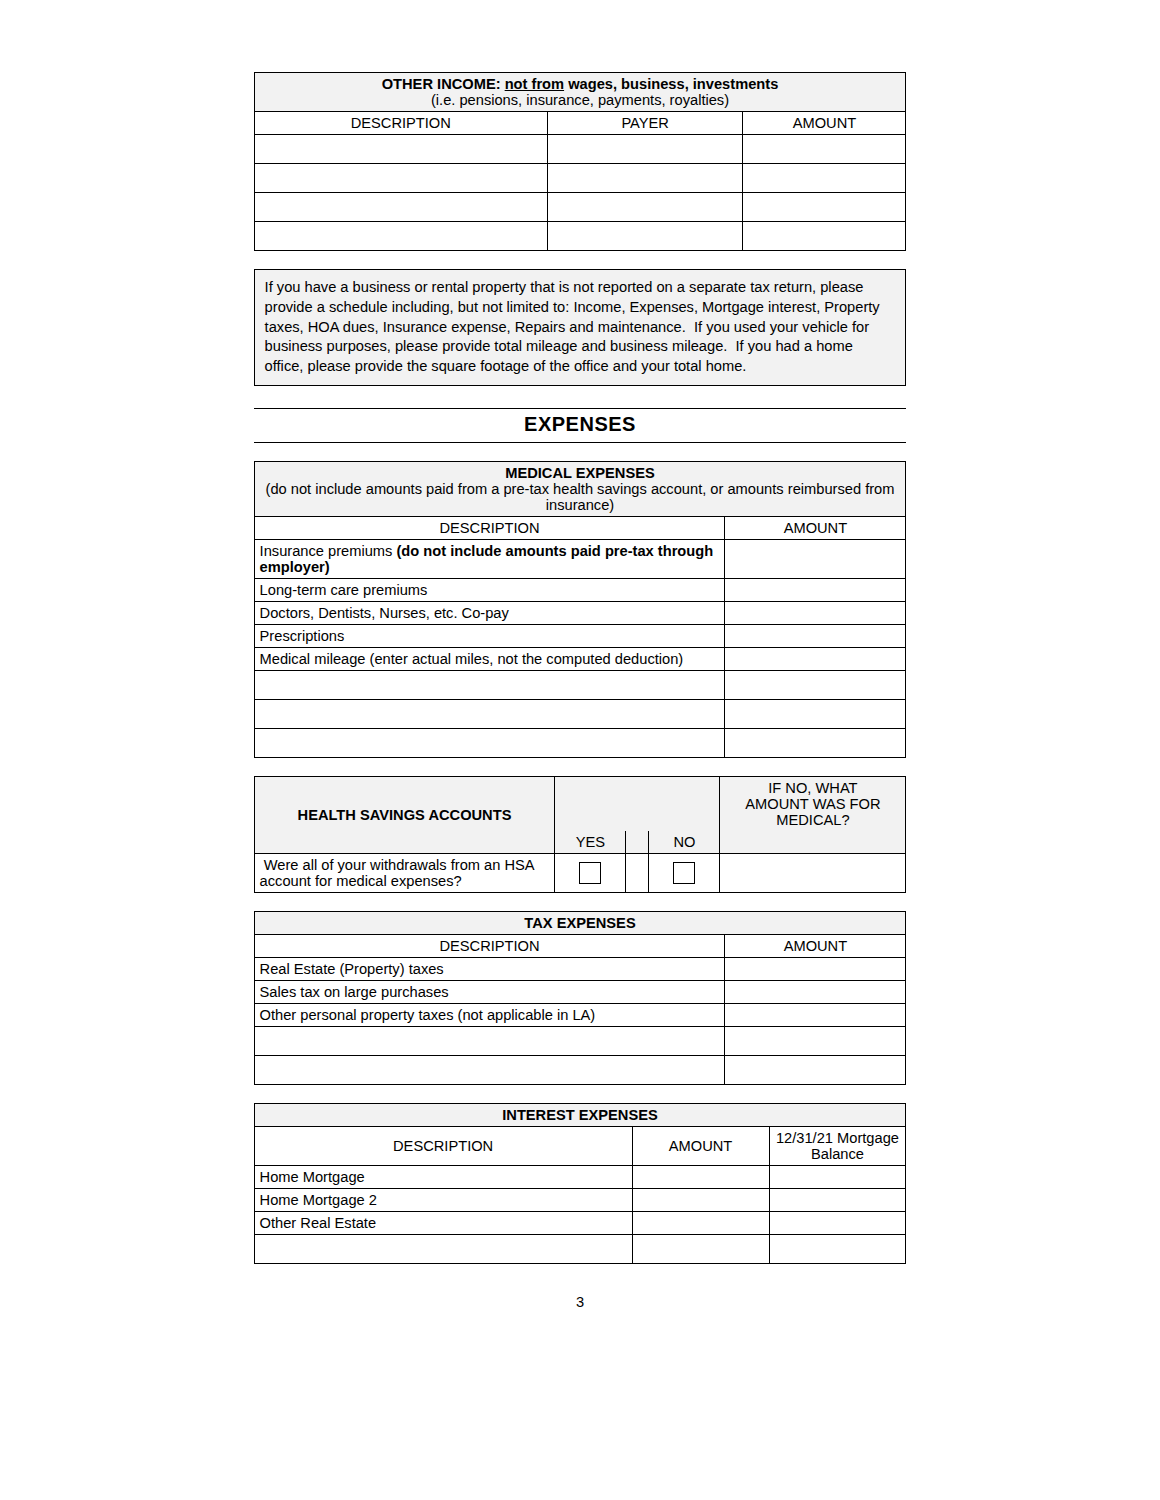| OTHER INCOME: not from wages, business, investments (i.e. pensions, insurance, payments, royalties) |
| DESCRIPTION | PAYER | AMOUNT |
If you have a business or rental property that is not reported on a separate tax return, please provide a schedule including, but not limited to: Income, Expenses, Mortgage interest, Property taxes, HOA dues, Insurance expense, Repairs and maintenance. If you used your vehicle for business purposes, please provide total mileage and business mileage. If you had a home office, please provide the square footage of the office and your total home.
EXPENSES
| MEDICAL EXPENSES (do not include amounts paid from a pre-tax health savings account, or amounts reimbursed from insurance) |
| DESCRIPTION | AMOUNT |
| Insurance premiums (do not include amounts paid pre-tax through employer) | |
| Long-term care premiums | |
| Doctors, Dentists, Nurses, etc. Co-pay | |
| Prescriptions | |
| Medical mileage (enter actual miles, not the computed deduction) | |
| HEALTH SAVINGS ACCOUNTS | | IF NO, WHAT AMOUNT WAS FOR MEDICAL? |
| YES | | NO | |
| Were all of your withdrawals from an HSA account for medical expenses? | | | | |
| TAX EXPENSES |
| DESCRIPTION | AMOUNT |
| Real Estate (Property) taxes | |
| Sales tax on large purchases | |
| Other personal property taxes (not applicable in LA) | |
| INTEREST EXPENSES |
| DESCRIPTION | AMOUNT | 12/31/21 Mortgage Balance |
| Home Mortgage | | |
| Home Mortgage 2 | | |
| Other Real Estate | | |
3